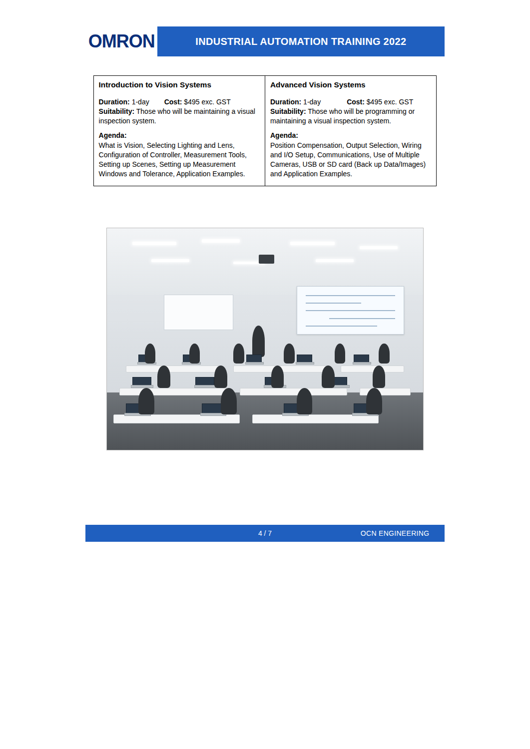OMRON
INDUSTRIAL AUTOMATION TRAINING 2022
Introduction to Vision Systems
Duration: 1-day Cost: $495 exc. GST Suitability: Those who will be maintaining a visual inspection system.
Agenda:
What is Vision, Selecting Lighting and Lens, Configuration of Controller, Measurement Tools, Setting up Scenes, Setting up Measurement Windows and Tolerance, Application Examples.
Advanced Vision Systems
Duration: 1-day Cost: $495 exc. GST Suitability: Those who will be programming or maintaining a visual inspection system.
Agenda:
Position Compensation, Output Selection, Wiring and I/O Setup, Communications, Use of Multiple Cameras, USB or SD card (Back up Data/Images) and Application Examples.
4 / 7
OCN ENGINEERING